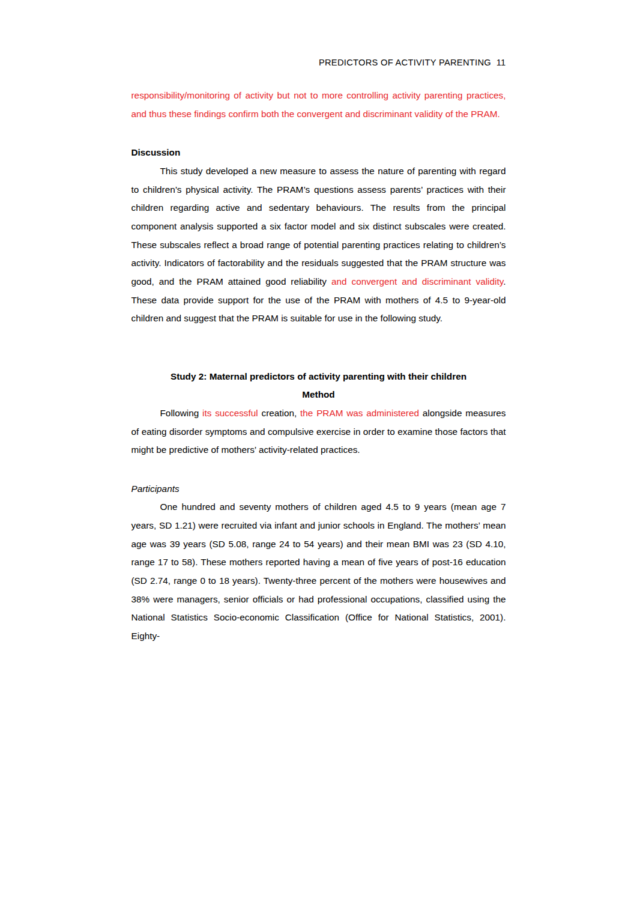PREDICTORS OF ACTIVITY PARENTING 11
responsibility/monitoring of activity but not to more controlling activity parenting practices, and thus these findings confirm both the convergent and discriminant validity of the PRAM.
Discussion
This study developed a new measure to assess the nature of parenting with regard to children’s physical activity. The PRAM’s questions assess parents’ practices with their children regarding active and sedentary behaviours. The results from the principal component analysis supported a six factor model and six distinct subscales were created. These subscales reflect a broad range of potential parenting practices relating to children’s activity. Indicators of factorability and the residuals suggested that the PRAM structure was good, and the PRAM attained good reliability and convergent and discriminant validity. These data provide support for the use of the PRAM with mothers of 4.5 to 9-year-old children and suggest that the PRAM is suitable for use in the following study.
Study 2: Maternal predictors of activity parenting with their children
Method
Following its successful creation, the PRAM was administered alongside measures of eating disorder symptoms and compulsive exercise in order to examine those factors that might be predictive of mothers’ activity-related practices.
Participants
One hundred and seventy mothers of children aged 4.5 to 9 years (mean age 7 years, SD 1.21) were recruited via infant and junior schools in England. The mothers’ mean age was 39 years (SD 5.08, range 24 to 54 years) and their mean BMI was 23 (SD 4.10, range 17 to 58). These mothers reported having a mean of five years of post-16 education (SD 2.74, range 0 to 18 years). Twenty-three percent of the mothers were housewives and 38% were managers, senior officials or had professional occupations, classified using the National Statistics Socio-economic Classification (Office for National Statistics, 2001). Eighty-